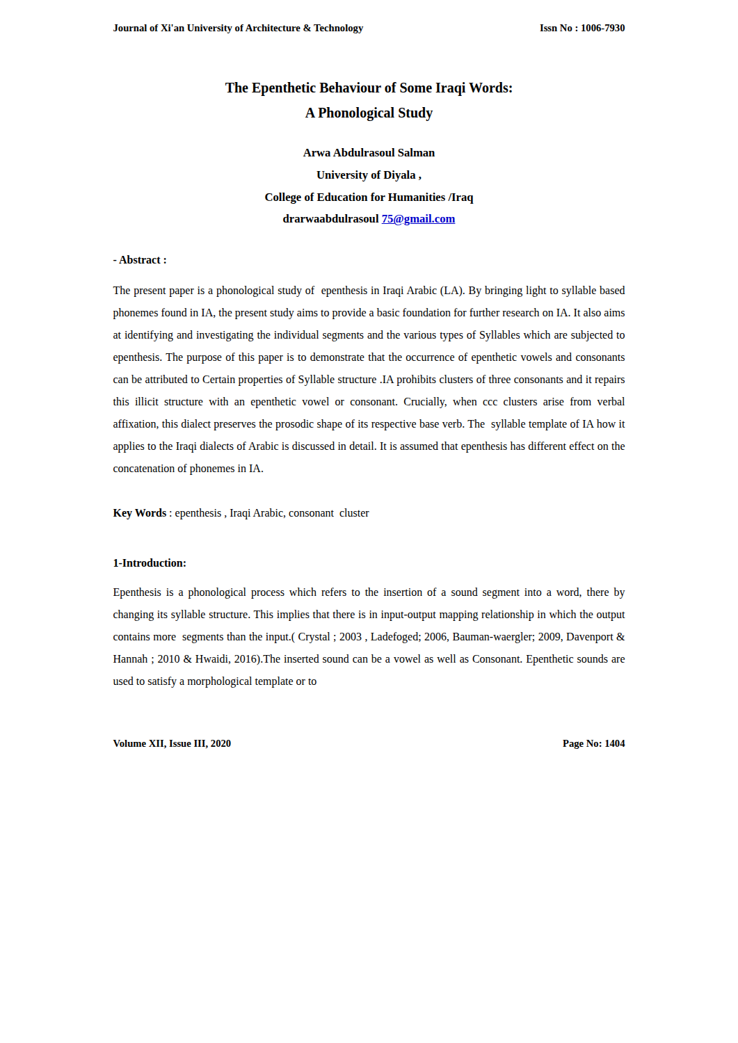Journal of Xi'an University of Architecture & Technology Issn No : 1006-7930
The Epenthetic Behaviour of Some Iraqi Words:
A Phonological Study
Arwa Abdulrasoul Salman
University of Diyala ,
College of Education for Humanities /Iraq
drarwaabdulrasoul 75@gmail.com
- Abstract :
The present paper is a phonological study of epenthesis in Iraqi Arabic (LA). By bringing light to syllable based phonemes found in IA, the present study aims to provide a basic foundation for further research on IA. It also aims at identifying and investigating the individual segments and the various types of Syllables which are subjected to epenthesis. The purpose of this paper is to demonstrate that the occurrence of epenthetic vowels and consonants can be attributed to Certain properties of Syllable structure .IA prohibits clusters of three consonants and it repairs this illicit structure with an epenthetic vowel or consonant. Crucially, when ccc clusters arise from verbal affixation, this dialect preserves the prosodic shape of its respective base verb. The syllable template of IA how it applies to the Iraqi dialects of Arabic is discussed in detail. It is assumed that epenthesis has different effect on the concatenation of phonemes in IA.
Key Words : epenthesis , Iraqi Arabic, consonant cluster
1-Introduction:
Epenthesis is a phonological process which refers to the insertion of a sound segment into a word, there by changing its syllable structure. This implies that there is in input-output mapping relationship in which the output contains more segments than the input.( Crystal ; 2003 , Ladefoged; 2006, Bauman-waergler; 2009, Davenport & Hannah ; 2010 & Hwaidi, 2016).The inserted sound can be a vowel as well as Consonant. Epenthetic sounds are used to satisfy a morphological template or to
Volume XII, Issue III, 2020 Page No: 1404